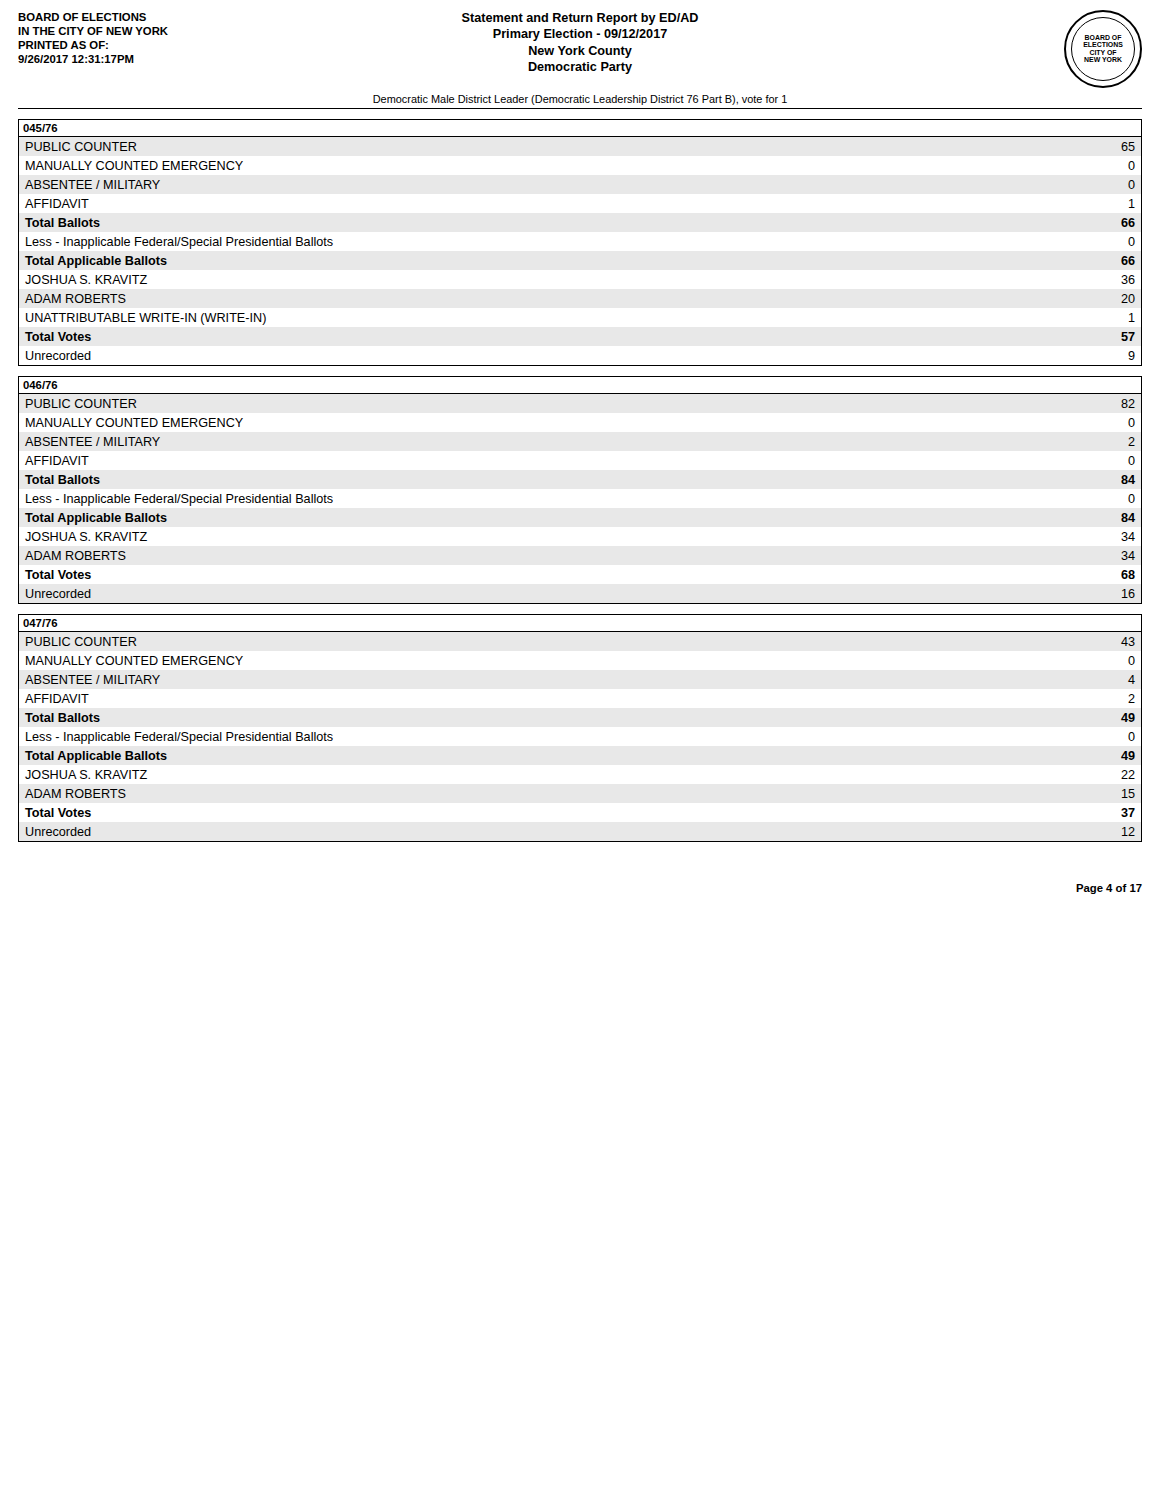BOARD OF ELECTIONS
IN THE CITY OF NEW YORK
PRINTED AS OF:
9/26/2017 12:31:17PM
Statement and Return Report by ED/AD
Primary Election - 09/12/2017
New York County
Democratic Party
BOARD OF ELECTIONS
CITY OF
NEW YORK
Democratic Male District Leader (Democratic Leadership District 76 Part B), vote for 1
045/76
| PUBLIC COUNTER | 65 |
| MANUALLY COUNTED EMERGENCY | 0 |
| ABSENTEE / MILITARY | 0 |
| AFFIDAVIT | 1 |
| Total Ballots | 66 |
| Less - Inapplicable Federal/Special Presidential Ballots | 0 |
| Total Applicable Ballots | 66 |
| JOSHUA S. KRAVITZ | 36 |
| ADAM ROBERTS | 20 |
| UNATTRIBUTABLE WRITE-IN (WRITE-IN) | 1 |
| Total Votes | 57 |
| Unrecorded | 9 |
046/76
| PUBLIC COUNTER | 82 |
| MANUALLY COUNTED EMERGENCY | 0 |
| ABSENTEE / MILITARY | 2 |
| AFFIDAVIT | 0 |
| Total Ballots | 84 |
| Less - Inapplicable Federal/Special Presidential Ballots | 0 |
| Total Applicable Ballots | 84 |
| JOSHUA S. KRAVITZ | 34 |
| ADAM ROBERTS | 34 |
| Total Votes | 68 |
| Unrecorded | 16 |
047/76
| PUBLIC COUNTER | 43 |
| MANUALLY COUNTED EMERGENCY | 0 |
| ABSENTEE / MILITARY | 4 |
| AFFIDAVIT | 2 |
| Total Ballots | 49 |
| Less - Inapplicable Federal/Special Presidential Ballots | 0 |
| Total Applicable Ballots | 49 |
| JOSHUA S. KRAVITZ | 22 |
| ADAM ROBERTS | 15 |
| Total Votes | 37 |
| Unrecorded | 12 |
Page 4 of 17